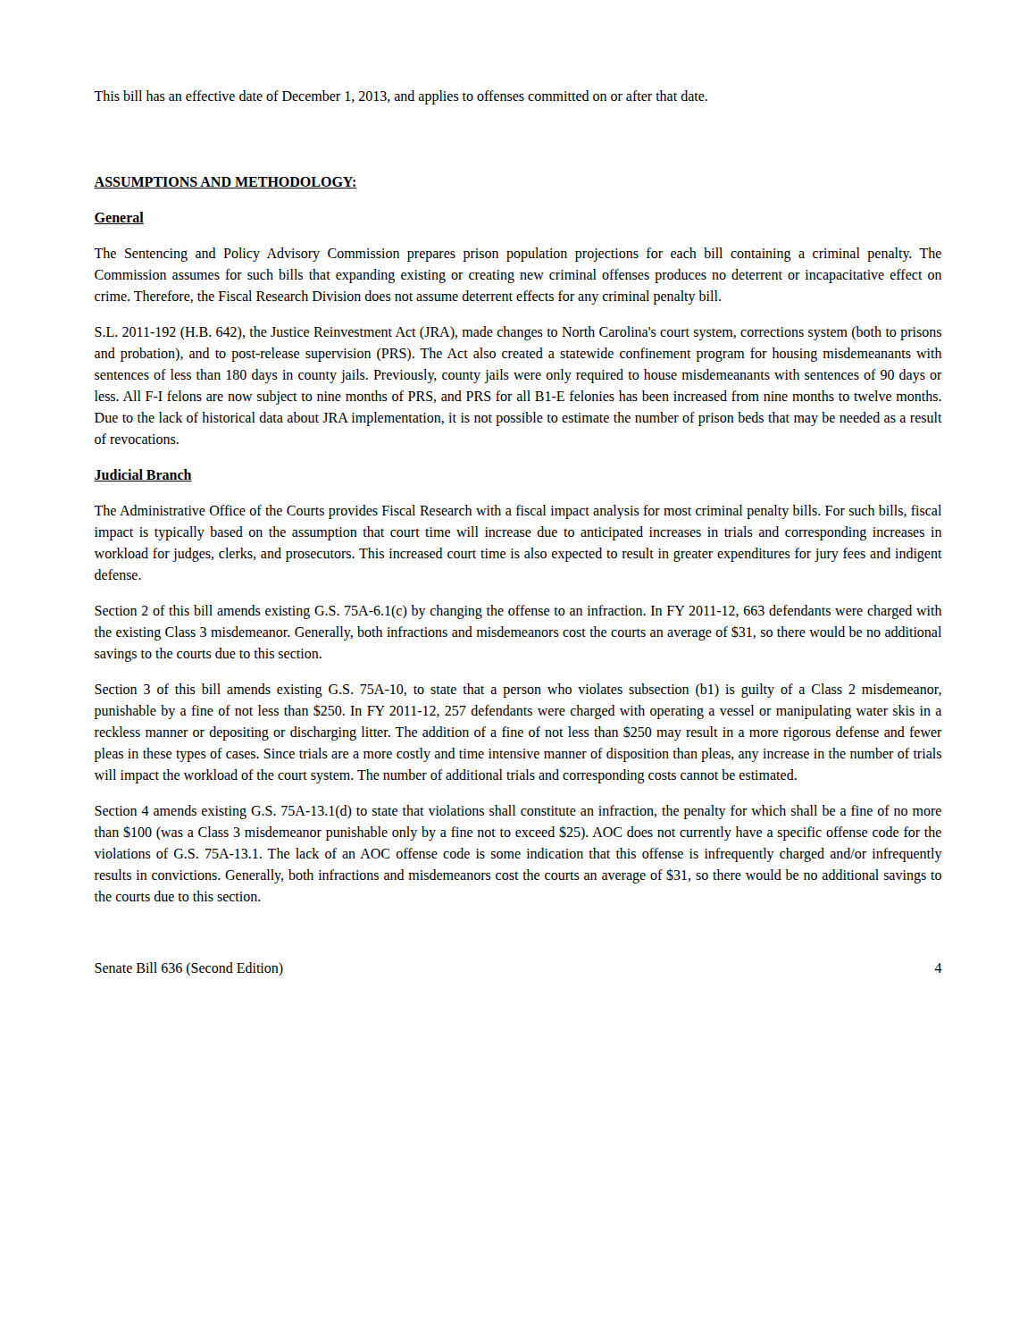This bill has an effective date of December 1, 2013, and applies to offenses committed on or after that date.
ASSUMPTIONS AND METHODOLOGY:
General
The Sentencing and Policy Advisory Commission prepares prison population projections for each bill containing a criminal penalty. The Commission assumes for such bills that expanding existing or creating new criminal offenses produces no deterrent or incapacitative effect on crime. Therefore, the Fiscal Research Division does not assume deterrent effects for any criminal penalty bill.
S.L. 2011-192 (H.B. 642), the Justice Reinvestment Act (JRA), made changes to North Carolina's court system, corrections system (both to prisons and probation), and to post-release supervision (PRS). The Act also created a statewide confinement program for housing misdemeanants with sentences of less than 180 days in county jails. Previously, county jails were only required to house misdemeanants with sentences of 90 days or less. All F-I felons are now subject to nine months of PRS, and PRS for all B1-E felonies has been increased from nine months to twelve months. Due to the lack of historical data about JRA implementation, it is not possible to estimate the number of prison beds that may be needed as a result of revocations.
Judicial Branch
The Administrative Office of the Courts provides Fiscal Research with a fiscal impact analysis for most criminal penalty bills. For such bills, fiscal impact is typically based on the assumption that court time will increase due to anticipated increases in trials and corresponding increases in workload for judges, clerks, and prosecutors. This increased court time is also expected to result in greater expenditures for jury fees and indigent defense.
Section 2 of this bill amends existing G.S. 75A-6.1(c) by changing the offense to an infraction. In FY 2011-12, 663 defendants were charged with the existing Class 3 misdemeanor. Generally, both infractions and misdemeanors cost the courts an average of $31, so there would be no additional savings to the courts due to this section.
Section 3 of this bill amends existing G.S. 75A-10, to state that a person who violates subsection (b1) is guilty of a Class 2 misdemeanor, punishable by a fine of not less than $250. In FY 2011-12, 257 defendants were charged with operating a vessel or manipulating water skis in a reckless manner or depositing or discharging litter. The addition of a fine of not less than $250 may result in a more rigorous defense and fewer pleas in these types of cases. Since trials are a more costly and time intensive manner of disposition than pleas, any increase in the number of trials will impact the workload of the court system. The number of additional trials and corresponding costs cannot be estimated.
Section 4 amends existing G.S. 75A-13.1(d) to state that violations shall constitute an infraction, the penalty for which shall be a fine of no more than $100 (was a Class 3 misdemeanor punishable only by a fine not to exceed $25). AOC does not currently have a specific offense code for the violations of G.S. 75A-13.1. The lack of an AOC offense code is some indication that this offense is infrequently charged and/or infrequently results in convictions. Generally, both infractions and misdemeanors cost the courts an average of $31, so there would be no additional savings to the courts due to this section.
Senate Bill 636 (Second Edition) 4